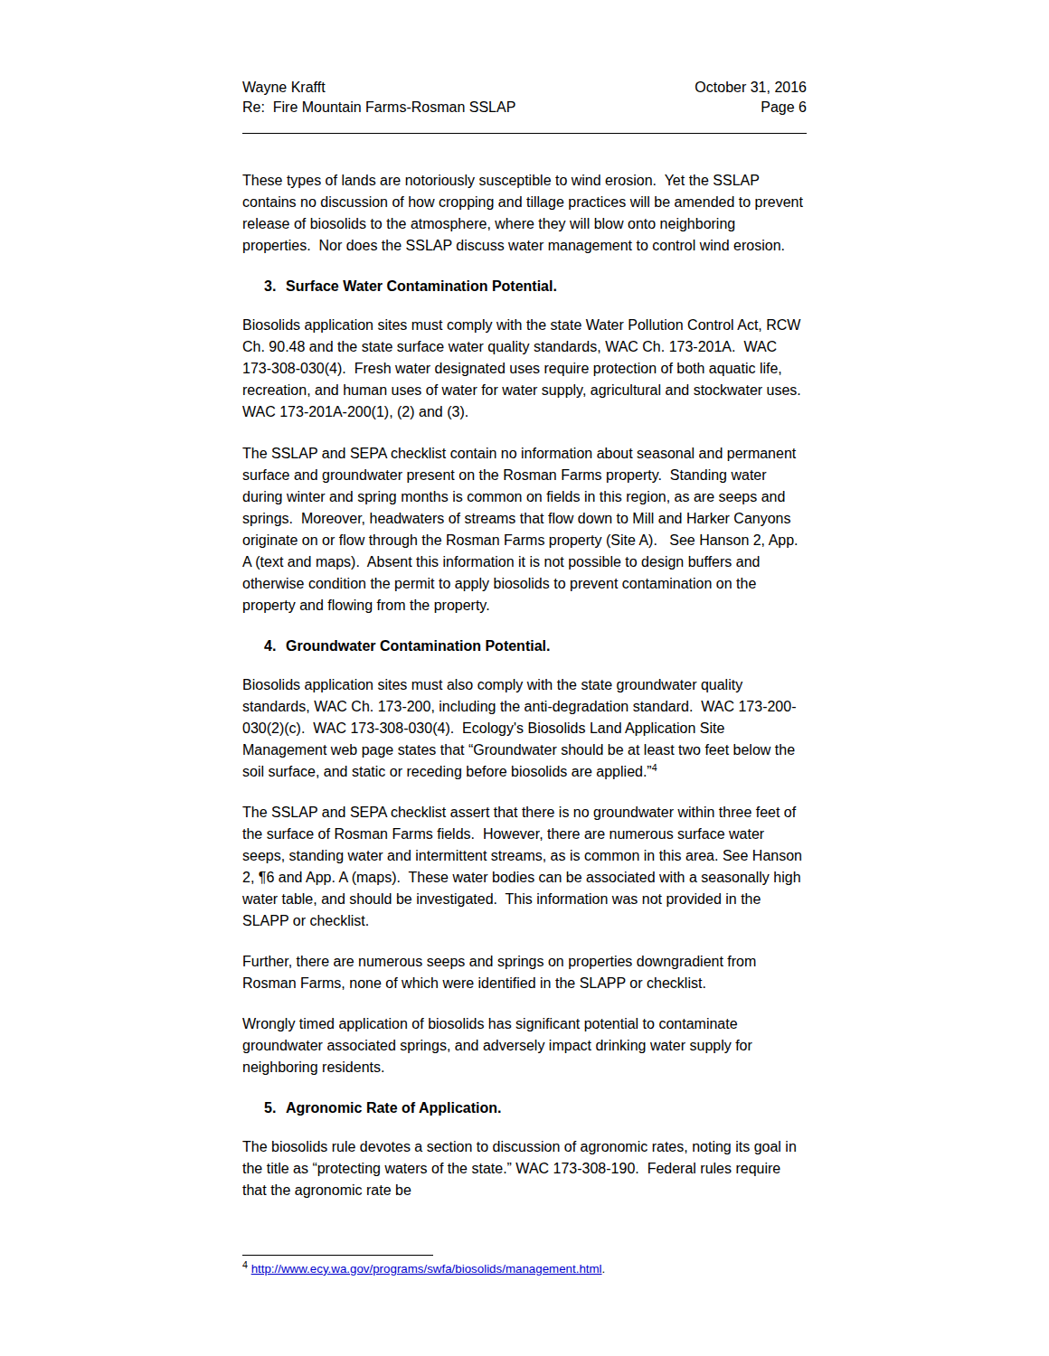Wayne Krafft
Re: Fire Mountain Farms-Rosman SSLAP
October 31, 2016
Page 6
These types of lands are notoriously susceptible to wind erosion. Yet the SSLAP contains no discussion of how cropping and tillage practices will be amended to prevent release of biosolids to the atmosphere, where they will blow onto neighboring properties. Nor does the SSLAP discuss water management to control wind erosion.
3. Surface Water Contamination Potential.
Biosolids application sites must comply with the state Water Pollution Control Act, RCW Ch. 90.48 and the state surface water quality standards, WAC Ch. 173-201A. WAC 173-308-030(4). Fresh water designated uses require protection of both aquatic life, recreation, and human uses of water for water supply, agricultural and stockwater uses. WAC 173-201A-200(1), (2) and (3).
The SSLAP and SEPA checklist contain no information about seasonal and permanent surface and groundwater present on the Rosman Farms property. Standing water during winter and spring months is common on fields in this region, as are seeps and springs. Moreover, headwaters of streams that flow down to Mill and Harker Canyons originate on or flow through the Rosman Farms property (Site A). See Hanson 2, App. A (text and maps). Absent this information it is not possible to design buffers and otherwise condition the permit to apply biosolids to prevent contamination on the property and flowing from the property.
4. Groundwater Contamination Potential.
Biosolids application sites must also comply with the state groundwater quality standards, WAC Ch. 173-200, including the anti-degradation standard. WAC 173-200-030(2)(c). WAC 173-308-030(4). Ecology's Biosolids Land Application Site Management web page states that “Groundwater should be at least two feet below the soil surface, and static or receding before biosolids are applied.”4
The SSLAP and SEPA checklist assert that there is no groundwater within three feet of the surface of Rosman Farms fields. However, there are numerous surface water seeps, standing water and intermittent streams, as is common in this area. See Hanson 2, ¶6 and App. A (maps). These water bodies can be associated with a seasonally high water table, and should be investigated. This information was not provided in the SLAPP or checklist.
Further, there are numerous seeps and springs on properties downgradient from Rosman Farms, none of which were identified in the SLAPP or checklist.
Wrongly timed application of biosolids has significant potential to contaminate groundwater associated springs, and adversely impact drinking water supply for neighboring residents.
5. Agronomic Rate of Application.
The biosolids rule devotes a section to discussion of agronomic rates, noting its goal in the title as “protecting waters of the state.” WAC 173-308-190. Federal rules require that the agronomic rate be
4 http://www.ecy.wa.gov/programs/swfa/biosolids/management.html.